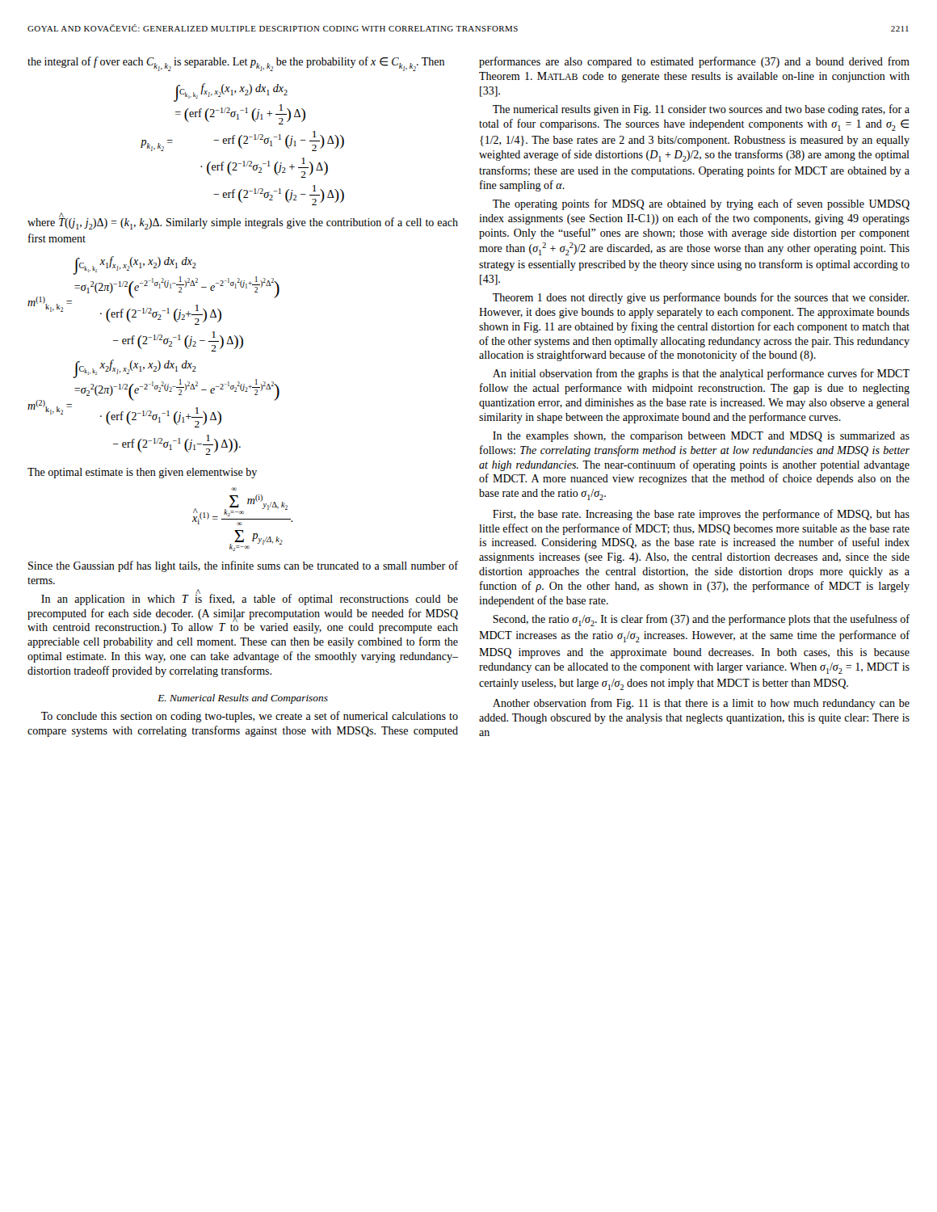Goyal and Kovačević: Generalized Multiple Description Coding with Correlating Transforms 2211
the integral of f over each Ck1, k2 is separable. Let pk1, k2 be the probability of x ∈ Ck1, k2. Then
pk1, k2 =
∫Ck1, k2 fx1, x2(x 1, x 2) dx 1 dx 2
= (erf (2−1/2 σ 1−1 (j 1 + 12) Δ)
− erf (2−1/2 σ 1−1 (j 1 − 12) Δ))
· (erf (2−1/2 σ 2−1 (j 2 + 12) Δ)
− erf (2−1/2 σ 2−1 (j 2 − 12) Δ))
where T((j 1, j 2)Δ) = (k 1, k 2)Δ. Similarly simple integrals give the contribution of a cell to each first moment
m(1) k1, k2 =
∫Ck1, k2 x 1 fx1, x2(x 1, x 2) dx 1 dx 2
=σ 12(2π)−1/2(e−2−1 σ 12(j 1−12)2 Δ2 − e−2−1 σ 12(j 1+12)2 Δ2)
· (erf (2−1/2 σ 2−1 (j 2+12) Δ)
− erf (2−1/2 σ 2−1 (j 2 − 12) Δ))
m(2) k1, k2 =
∫Ck1, k2 x 2 fx1, x2(x 1, x 2) dx 1 dx 2
=σ 22(2π)−1/2(e−2−1 σ 22(j 2−12)2 Δ2 − e−2−1 σ 22(j 2+12)2 Δ2)
· (erf (2−1/2 σ 1−1 (j 1+12) Δ)
− erf (2−1/2 σ 1−1 (j 1−12) Δ)).
The optimal estimate is then given elementwise by
xi(1) = ∞Σk 2=−∞ m(i) y 1/Δ, k 2 ∞Σk 2=−∞ py1/Δ, k2 .
Since the Gaussian pdf has light tails, the infinite sums can be truncated to a small number of terms.
In an application in which T is fixed, a table of optimal reconstructions could be precomputed for each side decoder. (A similar precomputation would be needed for MDSQ with centroid reconstruction.) To allow T to be varied easily, one could precompute each appreciable cell probability and cell moment. These can then be easily combined to form the optimal estimate. In this way, one can take advantage of the smoothly varying redundancy–distortion tradeoff provided by correlating transforms.
E. Numerical Results and Comparisons
To conclude this section on coding two-tuples, we create a set of numerical calculations to compare systems with correlating transforms against those with MDSQs. These computed performances are also compared to estimated performance (37) and a bound derived from Theorem 1. MATLAB code to generate these results is available on-line in conjunction with [33].
The numerical results given in Fig. 11 consider two sources and two base coding rates, for a total of four comparisons. The sources have independent components with σ 1 = 1 and σ 2 ∈ {1/2, 1/4}. The base rates are 2 and 3 bits/component. Robustness is measured by an equally weighted average of side distortions (D 1 + D 2)/2, so the transforms (38) are among the optimal transforms; these are used in the computations. Operating points for MDCT are obtained by a fine sampling of α.
The operating points for MDSQ are obtained by trying each of seven possible UMDSQ index assignments (see Section II-C1)) on each of the two components, giving 49 operatings points. Only the “useful” ones are shown; those with average side distortion per component more than (σ 12 + σ 22)/2 are discarded, as are those worse than any other operating point. This strategy is essentially prescribed by the theory since using no transform is optimal according to [43].
Theorem 1 does not directly give us performance bounds for the sources that we consider. However, it does give bounds to apply separately to each component. The approximate bounds shown in Fig. 11 are obtained by fixing the central distortion for each component to match that of the other systems and then optimally allocating redundancy across the pair. This redundancy allocation is straightforward because of the monotonicity of the bound (8).
An initial observation from the graphs is that the analytical performance curves for MDCT follow the actual performance with midpoint reconstruction. The gap is due to neglecting quantization error, and diminishes as the base rate is increased. We may also observe a general similarity in shape between the approximate bound and the performance curves.
In the examples shown, the comparison between MDCT and MDSQ is summarized as follows: The correlating transform method is better at low redundancies and MDSQ is better at high redundancies. The near-continuum of operating points is another potential advantage of MDCT. A more nuanced view recognizes that the method of choice depends also on the base rate and the ratio σ 1/σ 2.
First, the base rate. Increasing the base rate improves the performance of MDSQ, but has little effect on the performance of MDCT; thus, MDSQ becomes more suitable as the base rate is increased. Considering MDSQ, as the base rate is increased the number of useful index assignments increases (see Fig. 4). Also, the central distortion decreases and, since the side distortion approaches the central distortion, the side distortion drops more quickly as a function of ρ. On the other hand, as shown in (37), the performance of MDCT is largely independent of the base rate.
Second, the ratio σ 1/σ 2. It is clear from (37) and the performance plots that the usefulness of MDCT increases as the ratio σ 1/σ 2 increases. However, at the same time the performance of MDSQ improves and the approximate bound decreases. In both cases, this is because redundancy can be allocated to the component with larger variance. When σ 1/σ 2 = 1, MDCT is certainly useless, but large σ 1/σ 2 does not imply that MDCT is better than MDSQ.
Another observation from Fig. 11 is that there is a limit to how much redundancy can be added. Though obscured by the analysis that neglects quantization, this is quite clear: There is an